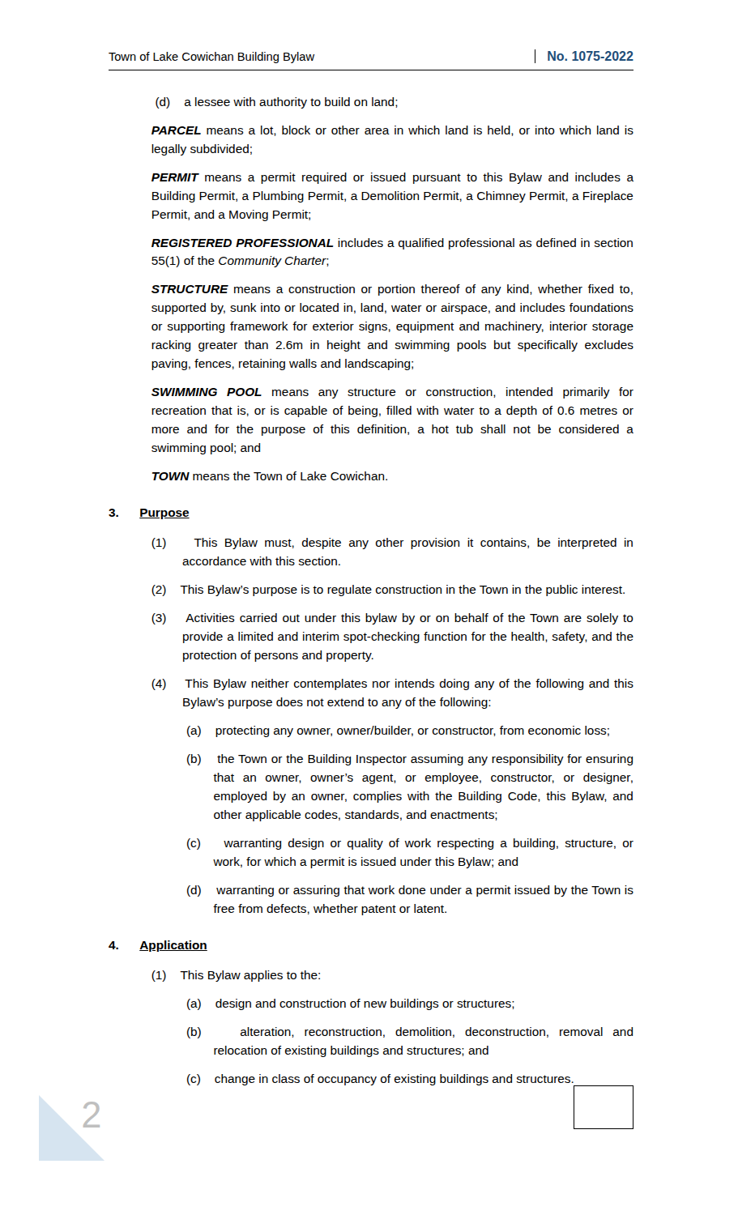Town of Lake Cowichan Building Bylaw
No. 1075-2022
(d) a lessee with authority to build on land;
PARCEL means a lot, block or other area in which land is held, or into which land is legally subdivided;
PERMIT means a permit required or issued pursuant to this Bylaw and includes a Building Permit, a Plumbing Permit, a Demolition Permit, a Chimney Permit, a Fireplace Permit, and a Moving Permit;
REGISTERED PROFESSIONAL includes a qualified professional as defined in section 55(1) of the Community Charter;
STRUCTURE means a construction or portion thereof of any kind, whether fixed to, supported by, sunk into or located in, land, water or airspace, and includes foundations or supporting framework for exterior signs, equipment and machinery, interior storage racking greater than 2.6m in height and swimming pools but specifically excludes paving, fences, retaining walls and landscaping;
SWIMMING POOL means any structure or construction, intended primarily for recreation that is, or is capable of being, filled with water to a depth of 0.6 metres or more and for the purpose of this definition, a hot tub shall not be considered a swimming pool; and
TOWN means the Town of Lake Cowichan.
3. Purpose
(1) This Bylaw must, despite any other provision it contains, be interpreted in accordance with this section.
(2) This Bylaw’s purpose is to regulate construction in the Town in the public interest.
(3) Activities carried out under this bylaw by or on behalf of the Town are solely to provide a limited and interim spot-checking function for the health, safety, and the protection of persons and property.
(4) This Bylaw neither contemplates nor intends doing any of the following and this Bylaw’s purpose does not extend to any of the following:
(a) protecting any owner, owner/builder, or constructor, from economic loss;
(b) the Town or the Building Inspector assuming any responsibility for ensuring that an owner, owner’s agent, or employee, constructor, or designer, employed by an owner, complies with the Building Code, this Bylaw, and other applicable codes, standards, and enactments;
(c) warranting design or quality of work respecting a building, structure, or work, for which a permit is issued under this Bylaw; and
(d) warranting or assuring that work done under a permit issued by the Town is free from defects, whether patent or latent.
4. Application
(1) This Bylaw applies to the:
(a) design and construction of new buildings or structures;
(b) alteration, reconstruction, demolition, deconstruction, removal and relocation of existing buildings and structures; and
(c) change in class of occupancy of existing buildings and structures.
2